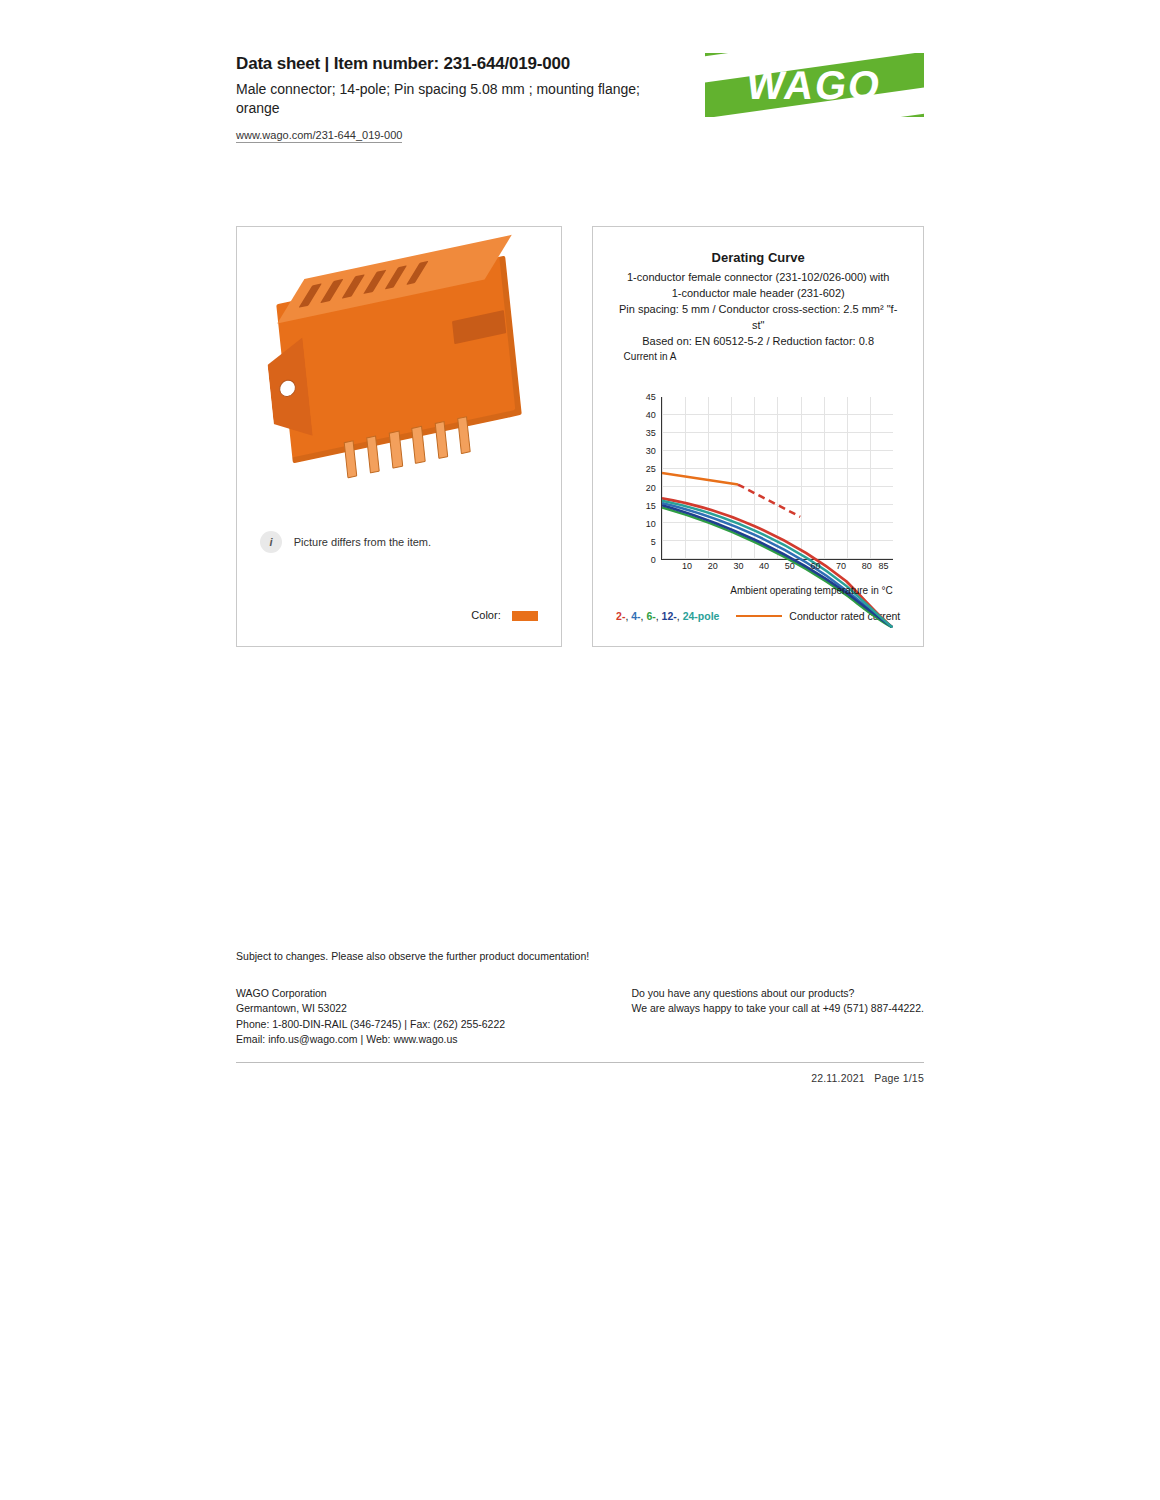Data sheet | Item number: 231-644/019-000
Male connector; 14-pole; Pin spacing 5.08 mm ; mounting flange; orange
www.wago.com/231-644_019-000
WAGO
i
Picture differs from the item.
Color:
Derating Curve 1-conductor female connector (231-102/026-000) with
1-conductor male header (231-602)
Pin spacing: 5 mm / Conductor cross-section: 2.5 mm² "f-st"
Based on: EN 60512-5-2 / Reduction factor: 0.8
Current in A
45 40 35 30 25 20 15 10 5 0
10 20 30 40 50 60 70 80 85
Ambient operating temperature in °C
2-, 4-, 6-, 12-, 24-pole
Conductor rated current
Subject to changes. Please also observe the further product documentation!
WAGO Corporation
Germantown, WI 53022
Phone: 1-800-DIN-RAIL (346-7245) | Fax: (262) 255-6222
Email: info.us@wago.com | Web: www.wago.us
Do you have any questions about our products?
We are always happy to take your call at +49 (571) 887-44222.
22.11.2021 Page 1/15